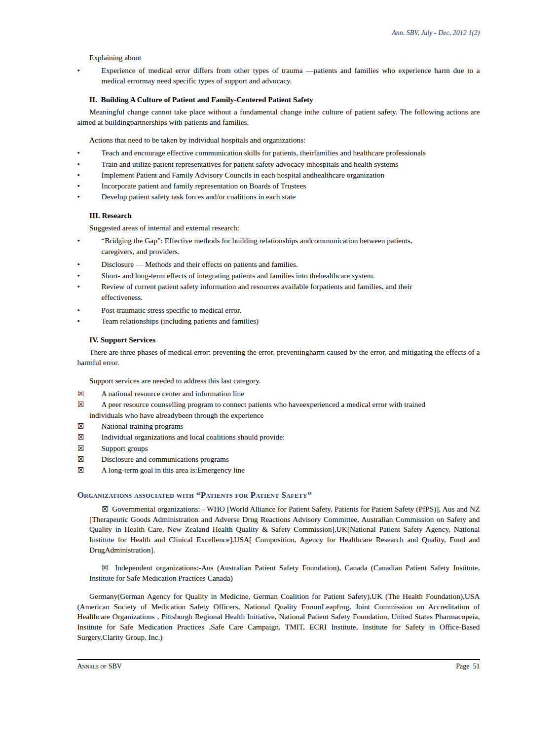Ann. SBV, July - Dec, 2012 1(2)
Explaining about
•Experience of medical error differs from other types of trauma —patients and families who experience harm due to a medical errormay need specific types of support and advocacy.
II. Building A Culture of Patient and Family-Centered Patient Safety
Meaningful change cannot take place without a fundamental change inthe culture of patient safety. The following actions are aimed at buildingpartnerships with patients and families.
Actions that need to be taken by individual hospitals and organizations:
•Teach and encourage effective communication skills for patients, theirfamilies and healthcare professionals
•Train and utilize patient representatives for patient safety advocacy inhospitals and health systems
•Implement Patient and Family Advisory Councils in each hospital andhealthcare organization
•Incorporate patient and family representation on Boards of Trustees
•Develop patient safety task forces and/or coalitions in each state
III. Research
Suggested areas of internal and external research:
•“Bridging the Gap”: Effective methods for building relationships andcommunication between patients,
caregivers, and providers.
•Disclosure — Methods and their effects on patients and families.
•Short- and long-term effects of integrating patients and families into thehealthcare system.
•Review of current patient safety information and resources available forpatients and families, and their
effectiveness.
•Post-traumatic stress specific to medical error.
•Team relationships (including patients and families)
IV. Support Services
There are three phases of medical error: preventing the error, preventingharm caused by the error, and mitigating the effects of a harmful error.
Support services are needed to address this last category.
☒A national resource center and information line
☒A peer resource counselling program to connect patients who haveexperienced a medical error with trained
individuals who have alreadybeen through the experience
☒National training programs
☒Individual organizations and local coalitions should provide:
☒Support groups
☒Disclosure and communications programs
☒A long-term goal in this area is:Emergency line
Organizations associated with “Patients for Patient Safety”
☒ Governmental organizations: - WHO [World Alliance for Patient Safety, Patients for Patient Safety (PfPS)], Aus and NZ [Therapeutic Goods Administration and Adverse Drug Reactions Advisory Committee, Australian Commission on Safety and Quality in Health Care, New Zealand Health Quality & Safety Commission],UK[National Patient Safety Agency, National Institute for Health and Clinical Excellence],USA[ Composition, Agency for Healthcare Research and Quality, Food and DrugAdministration].
☒ Independent organizations:-Aus (Australian Patient Safety Foundation), Canada (Canadian Patient Safety Institute, Institute for Safe Medication Practices Canada)
Germany(German Agency for Quality in Medicine, German Coalition for Patient Safety),UK (The Health Foundation),USA (American Society of Medication Safety Officers, National Quality ForumLeapfrog, Joint Commission on Accreditation of Healthcare Organizations , Pittsburgh Regional Health Initiative, National Patient Safety Foundation, United States Pharmacopeia, Institute for Safe Medication Practices ,Safe Care Campaign, TMIT, ECRI Institute, Institute for Safety in Office-Based Surgery,Clarity Group, Inc.)
Annals of SBV Page 51